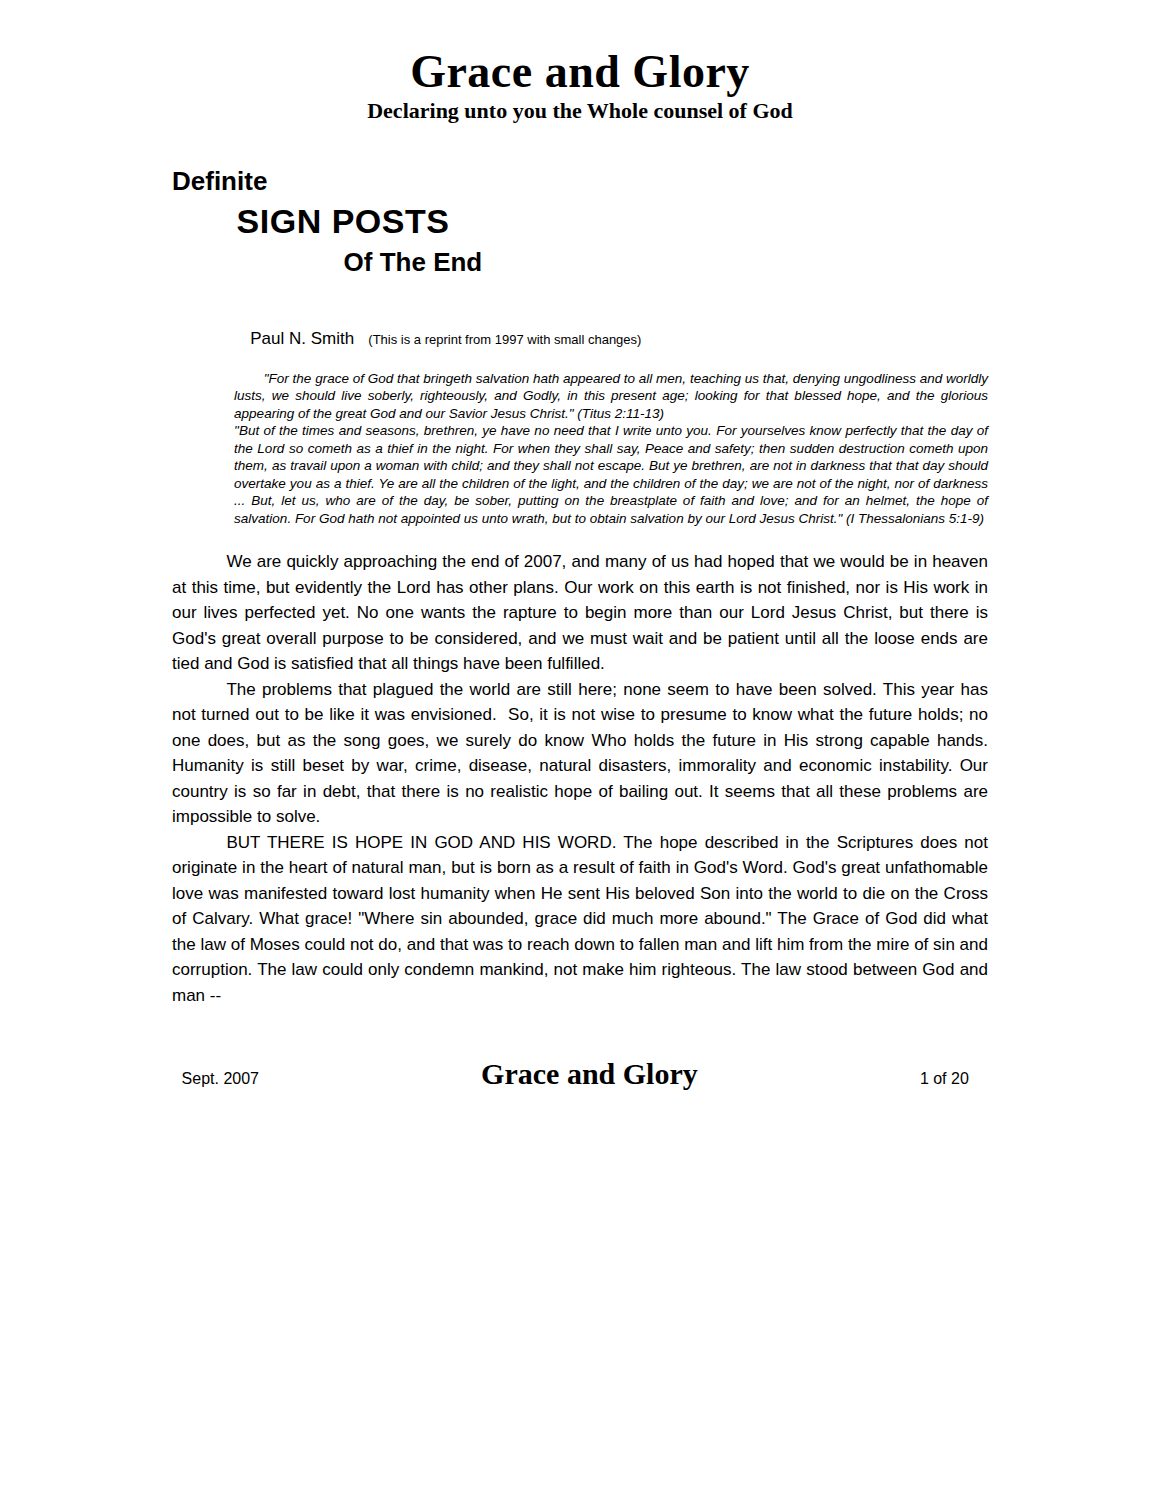Grace and Glory
Declaring unto you the Whole counsel of God
Definite SIGN POSTS Of The End
Paul N. Smith (This is a reprint from 1997 with small changes)
"For the grace of God that bringeth salvation hath appeared to all men, teaching us that, denying ungodliness and worldly lusts, we should live soberly, righteously, and Godly, in this present age; looking for that blessed hope, and the glorious appearing of the great God and our Savior Jesus Christ." (Titus 2:11-13)
"But of the times and seasons, brethren, ye have no need that I write unto you. For yourselves know perfectly that the day of the Lord so cometh as a thief in the night. For when they shall say, Peace and safety; then sudden destruction cometh upon them, as travail upon a woman with child; and they shall not escape. But ye brethren, are not in darkness that that day should overtake you as a thief. Ye are all the children of the light, and the children of the day; we are not of the night, nor of darkness ... But, let us, who are of the day, be sober, putting on the breastplate of faith and love; and for an helmet, the hope of salvation. For God hath not appointed us unto wrath, but to obtain salvation by our Lord Jesus Christ." (I Thessalonians 5:1-9)
We are quickly approaching the end of 2007, and many of us had hoped that we would be in heaven at this time, but evidently the Lord has other plans. Our work on this earth is not finished, nor is His work in our lives perfected yet. No one wants the rapture to begin more than our Lord Jesus Christ, but there is God's great overall purpose to be considered, and we must wait and be patient until all the loose ends are tied and God is satisfied that all things have been fulfilled.
The problems that plagued the world are still here; none seem to have been solved. This year has not turned out to be like it was envisioned. So, it is not wise to presume to know what the future holds; no one does, but as the song goes, we surely do know Who holds the future in His strong capable hands. Humanity is still beset by war, crime, disease, natural disasters, immorality and economic instability. Our country is so far in debt, that there is no realistic hope of bailing out. It seems that all these problems are impossible to solve.
BUT THERE IS HOPE IN GOD AND HIS WORD. The hope described in the Scriptures does not originate in the heart of natural man, but is born as a result of faith in God's Word. God's great unfathomable love was manifested toward lost humanity when He sent His beloved Son into the world to die on the Cross of Calvary. What grace! "Where sin abounded, grace did much more abound." The Grace of God did what the law of Moses could not do, and that was to reach down to fallen man and lift him from the mire of sin and corruption. The law could only condemn mankind, not make him righteous. The law stood between God and man --
Sept. 2007 Grace and Glory 1 of 20